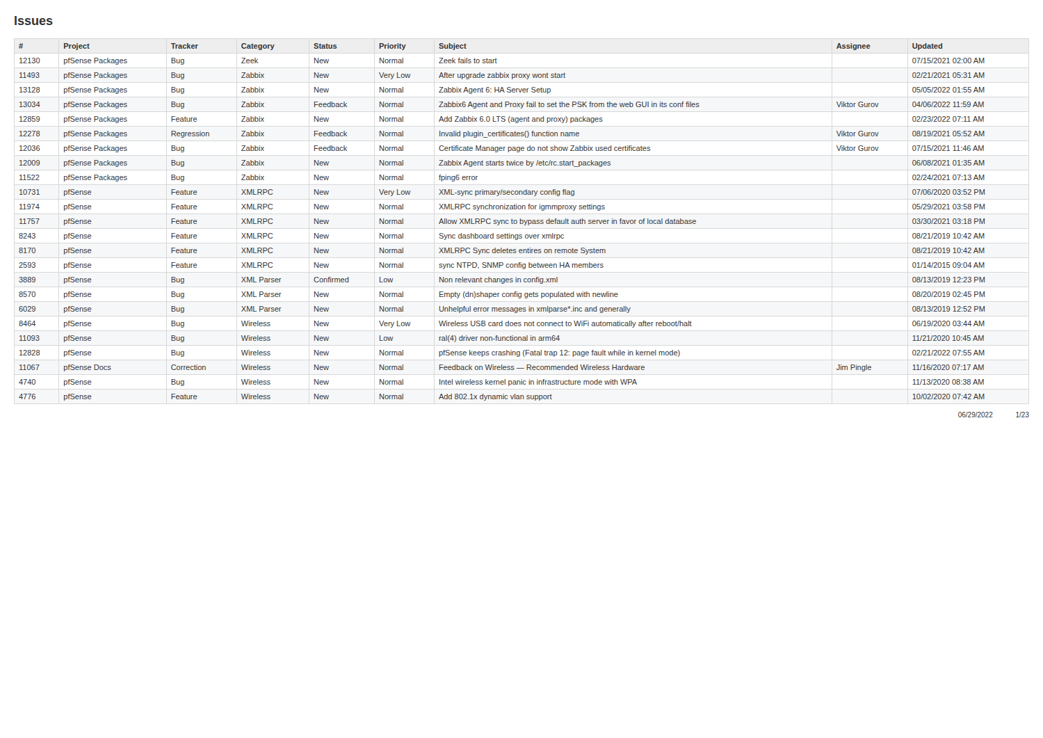Issues
| # | Project | Tracker | Category | Status | Priority | Subject | Assignee | Updated |
| --- | --- | --- | --- | --- | --- | --- | --- | --- |
| 12130 | pfSense Packages | Bug | Zeek | New | Normal | Zeek fails to start | | 07/15/2021 02:00 AM |
| 11493 | pfSense Packages | Bug | Zabbix | New | Very Low | After upgrade zabbix proxy wont start | | 02/21/2021 05:31 AM |
| 13128 | pfSense Packages | Bug | Zabbix | New | Normal | Zabbix Agent 6: HA Server Setup | | 05/05/2022 01:55 AM |
| 13034 | pfSense Packages | Bug | Zabbix | Feedback | Normal | Zabbix6 Agent and Proxy fail to set the PSK from the web GUI in its conf files | Viktor Gurov | 04/06/2022 11:59 AM |
| 12859 | pfSense Packages | Feature | Zabbix | New | Normal | Add Zabbix 6.0 LTS (agent and proxy) packages | | 02/23/2022 07:11 AM |
| 12278 | pfSense Packages | Regression | Zabbix | Feedback | Normal | Invalid plugin_certificates() function name | Viktor Gurov | 08/19/2021 05:52 AM |
| 12036 | pfSense Packages | Bug | Zabbix | Feedback | Normal | Certificate Manager page do not show Zabbix used certificates | Viktor Gurov | 07/15/2021 11:46 AM |
| 12009 | pfSense Packages | Bug | Zabbix | New | Normal | Zabbix Agent starts twice by /etc/rc.start_packages | | 06/08/2021 01:35 AM |
| 11522 | pfSense Packages | Bug | Zabbix | New | Normal | fping6 error | | 02/24/2021 07:13 AM |
| 10731 | pfSense | Feature | XMLRPC | New | Very Low | XML-sync primary/secondary config flag | | 07/06/2020 03:52 PM |
| 11974 | pfSense | Feature | XMLRPC | New | Normal | XMLRPC synchronization for igmmproxy settings | | 05/29/2021 03:58 PM |
| 11757 | pfSense | Feature | XMLRPC | New | Normal | Allow XMLRPC sync to bypass default auth server in favor of local database | | 03/30/2021 03:18 PM |
| 8243 | pfSense | Feature | XMLRPC | New | Normal | Sync dashboard settings over xmlrpc | | 08/21/2019 10:42 AM |
| 8170 | pfSense | Feature | XMLRPC | New | Normal | XMLRPC Sync deletes entires on remote System | | 08/21/2019 10:42 AM |
| 2593 | pfSense | Feature | XMLRPC | New | Normal | sync NTPD, SNMP config between HA members | | 01/14/2015 09:04 AM |
| 3889 | pfSense | Bug | XML Parser | Confirmed | Low | Non relevant changes in config.xml | | 08/13/2019 12:23 PM |
| 8570 | pfSense | Bug | XML Parser | New | Normal | Empty (dn)shaper config gets populated with newline | | 08/20/2019 02:45 PM |
| 6029 | pfSense | Bug | XML Parser | New | Normal | Unhelpful error messages in xmlparse*.inc and generally | | 08/13/2019 12:52 PM |
| 8464 | pfSense | Bug | Wireless | New | Very Low | Wireless USB card does not connect to WiFi automatically after reboot/halt | | 06/19/2020 03:44 AM |
| 11093 | pfSense | Bug | Wireless | New | Low | ral(4) driver non-functional in arm64 | | 11/21/2020 10:45 AM |
| 12828 | pfSense | Bug | Wireless | New | Normal | pfSense keeps crashing (Fatal trap 12: page fault while in kernel mode) | | 02/21/2022 07:55 AM |
| 11067 | pfSense Docs | Correction | Wireless | New | Normal | Feedback on Wireless — Recommended Wireless Hardware | Jim Pingle | 11/16/2020 07:17 AM |
| 4740 | pfSense | Bug | Wireless | New | Normal | Intel wireless kernel panic in infrastructure mode with WPA | | 11/13/2020 08:38 AM |
| 4776 | pfSense | Feature | Wireless | New | Normal | Add 802.1x dynamic vlan support | | 10/02/2020 07:42 AM |
06/29/2022 1/23